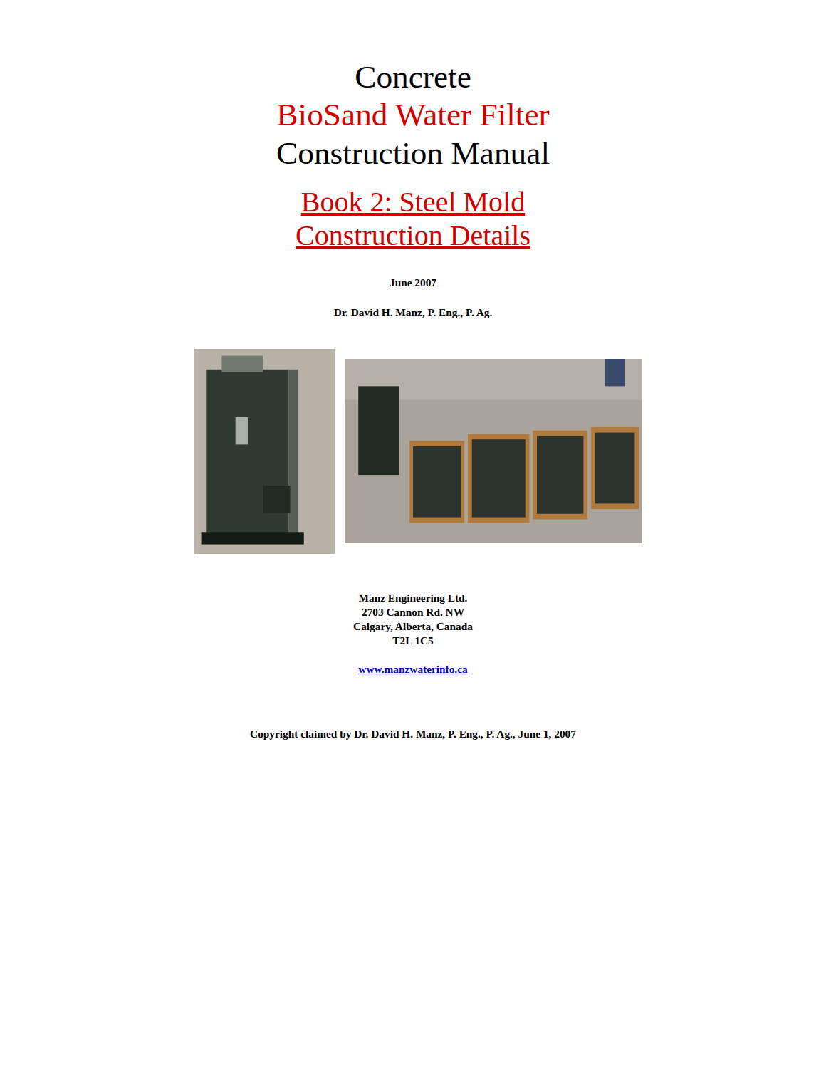Concrete
BioSand Water Filter
Construction Manual
Book 2: Steel Mold
Construction Details
June 2007
Dr. David H. Manz, P. Eng., P. Ag.
Manz Engineering Ltd.
2703 Cannon Rd. NW
Calgary, Alberta, Canada
T2L 1C5
www.manzwaterinfo.ca
Copyright claimed by Dr. David H. Manz, P. Eng., P. Ag., June 1, 2007